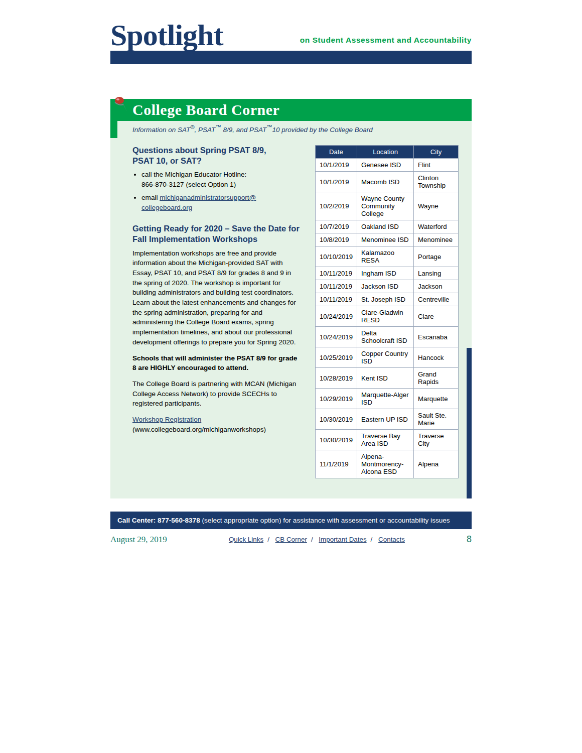Spotlight
on Student Assessment and Accountability
College Board Corner
Information on SAT®, PSAT™ 8/9, and PSAT™10 provided by the College Board
Questions about Spring PSAT 8/9,
PSAT 10, or SAT?
call the Michigan Educator Hotline:
866-870-3127 (select Option 1)
email michiganadministratorsupport@
collegeboard.org
Getting Ready for 2020 – Save the Date for Fall Implementation Workshops
Implementation workshops are free and provide information about the Michigan-provided SAT with Essay, PSAT 10, and PSAT 8/9 for grades 8 and 9 in the spring of 2020. The workshop is important for building administrators and building test coordinators. Learn about the latest enhancements and changes for the spring administration, preparing for and administering the College Board exams, spring implementation timelines, and about our professional development offerings to prepare you for Spring 2020.
Schools that will administer the PSAT 8/9 for grade 8 are HIGHLY encouraged to attend.
The College Board is partnering with MCAN (Michigan College Access Network) to provide SCECHs to registered participants.
Workshop Registration (www.collegeboard.org/michiganworkshops)
| Date | Location | City |
| --- | --- | --- |
| 10/1/2019 | Genesee ISD | Flint |
| 10/1/2019 | Macomb ISD | Clinton Township |
| 10/2/2019 | Wayne County Community College | Wayne |
| 10/7/2019 | Oakland ISD | Waterford |
| 10/8/2019 | Menominee ISD | Menominee |
| 10/10/2019 | Kalamazoo RESA | Portage |
| 10/11/2019 | Ingham ISD | Lansing |
| 10/11/2019 | Jackson ISD | Jackson |
| 10/11/2019 | St. Joseph ISD | Centreville |
| 10/24/2019 | Clare-Gladwin RESD | Clare |
| 10/24/2019 | Delta Schoolcraft ISD | Escanaba |
| 10/25/2019 | Copper Country ISD | Hancock |
| 10/28/2019 | Kent ISD | Grand Rapids |
| 10/29/2019 | Marquette-Alger ISD | Marquette |
| 10/30/2019 | Eastern UP ISD | Sault Ste. Marie |
| 10/30/2019 | Traverse Bay Area ISD | Traverse City |
| 11/1/2019 | Alpena-Montmorency-Alcona ESD | Alpena |
Call Center: 877-560-8378 (select appropriate option) for assistance with assessment or accountability issues
August 29, 2019
Quick Links/ CB Corner/ Important Dates/ Contacts
8